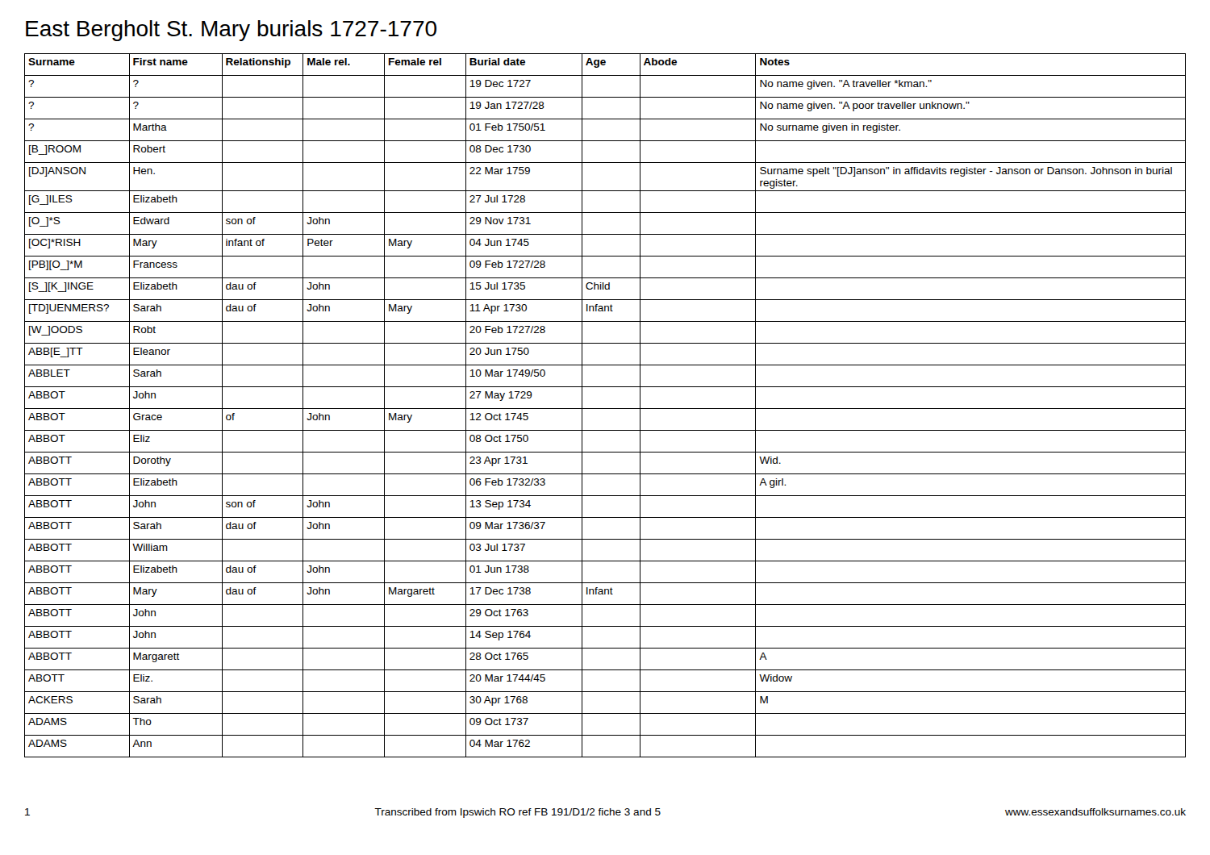East Bergholt St. Mary burials 1727-1770
| Surname | First name | Relationship | Male rel. | Female rel | Burial date | Age | Abode | Notes |
| --- | --- | --- | --- | --- | --- | --- | --- | --- |
| ? | ? | | | | 19 Dec 1727 | | | No name given. "A traveller *kman." |
| ? | ? | | | | 19 Jan 1727/28 | | | No name given. "A poor traveller unknown." |
| ? | Martha | | | | 01 Feb 1750/51 | | | No surname given in register. |
| [B_]ROOM | Robert | | | | 08 Dec 1730 | | | |
| [DJ]ANSON | Hen. | | | | 22 Mar 1759 | | | Surname spelt "[DJ]anson" in affidavits register - Janson or Danson. Johnson in burial register. |
| [G_]ILES | Elizabeth | | | | 27 Jul 1728 | | | |
| [O_]*S | Edward | son of | John | | 29 Nov 1731 | | | |
| [OC]*RISH | Mary | infant of | Peter | Mary | 04 Jun 1745 | | | |
| [PB][O_]*M | Francess | | | | 09 Feb 1727/28 | | | |
| [S_][K_]INGE | Elizabeth | dau of | John | | 15 Jul 1735 | Child | | |
| [TD]UENMERS? | Sarah | dau of | John | Mary | 11 Apr 1730 | Infant | | |
| [W_]OODS | Robt | | | | 20 Feb 1727/28 | | | |
| ABB[E_]TT | Eleanor | | | | 20 Jun 1750 | | | |
| ABBLET | Sarah | | | | 10 Mar 1749/50 | | | |
| ABBOT | John | | | | 27 May 1729 | | | |
| ABBOT | Grace | of | John | Mary | 12 Oct 1745 | | | |
| ABBOT | Eliz | | | | 08 Oct 1750 | | | |
| ABBOTT | Dorothy | | | | 23 Apr 1731 | | | Wid. |
| ABBOTT | Elizabeth | | | | 06 Feb 1732/33 | | | A girl. |
| ABBOTT | John | son of | John | | 13 Sep 1734 | | | |
| ABBOTT | Sarah | dau of | John | | 09 Mar 1736/37 | | | |
| ABBOTT | William | | | | 03 Jul 1737 | | | |
| ABBOTT | Elizabeth | dau of | John | | 01 Jun 1738 | | | |
| ABBOTT | Mary | dau of | John | Margarett | 17 Dec 1738 | Infant | | |
| ABBOTT | John | | | | 29 Oct 1763 | | | |
| ABBOTT | John | | | | 14 Sep 1764 | | | |
| ABBOTT | Margarett | | | | 28 Oct 1765 | | | A |
| ABOTT | Eliz. | | | | 20 Mar 1744/45 | | | Widow |
| ACKERS | Sarah | | | | 30 Apr 1768 | | | M |
| ADAMS | Tho | | | | 09 Oct 1737 | | | |
| ADAMS | Ann | | | | 04 Mar 1762 | | | |
1
Transcribed from Ipswich RO ref FB 191/D1/2 fiche 3 and 5
www.essexandsuffolksurnames.co.uk